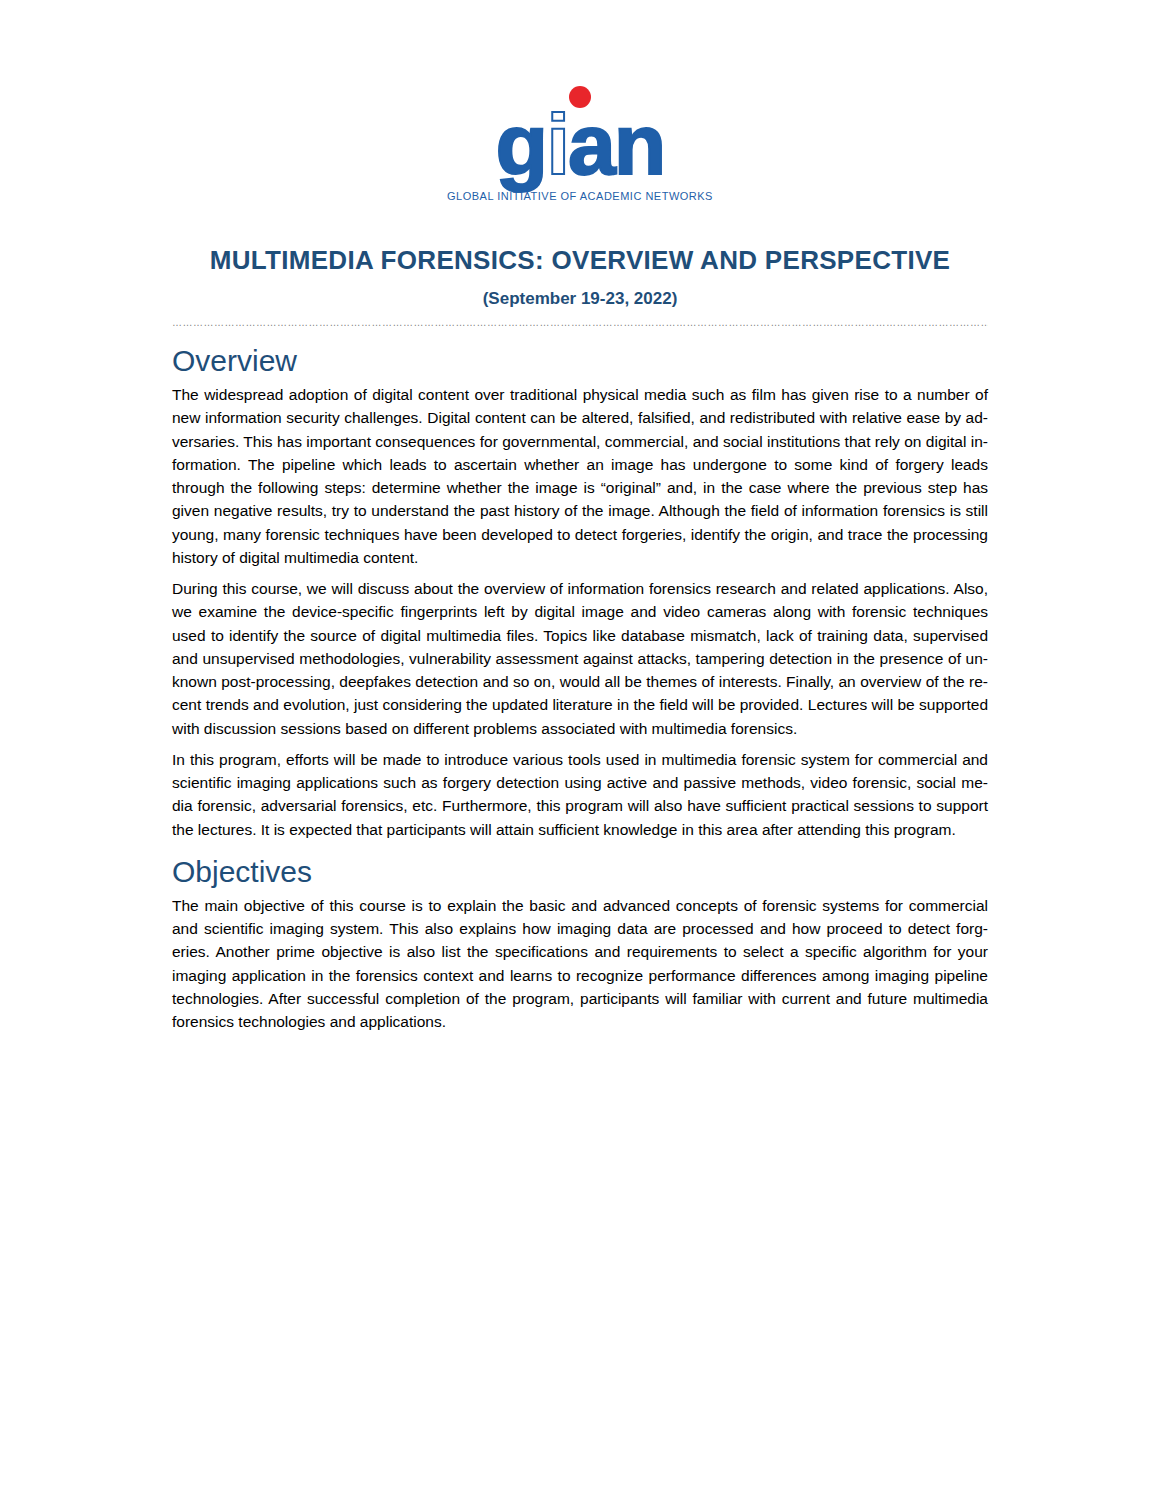gian
GLOBAL INITIATIVE OF ACADEMIC NETWORKS
MULTIMEDIA FORENSICS: OVERVIEW AND PERSPECTIVE
(September 19-23, 2022)
…………………………………………………………………………………………………………………………………………………………………………………………………………………………
Overview
The widespread adoption of digital content over traditional physical media such as film has given rise to a number of new information security challenges. Digital content can be altered, falsified, and redistributed with relative ease by adversaries. This has important consequences for governmental, commercial, and social institutions that rely on digital information. The pipeline which leads to ascertain whether an image has undergone to some kind of forgery leads through the following steps: determine whether the image is “original” and, in the case where the previous step has given negative results, try to understand the past history of the image. Although the field of information forensics is still young, many forensic techniques have been developed to detect forgeries, identify the origin, and trace the processing history of digital multimedia content.
During this course, we will discuss about the overview of information forensics research and related applications. Also, we examine the device-specific fingerprints left by digital image and video cameras along with forensic techniques used to identify the source of digital multimedia files. Topics like database mismatch, lack of training data, supervised and unsupervised methodologies, vulnerability assessment against attacks, tampering detection in the presence of unknown post-processing, deepfakes detection and so on, would all be themes of interests. Finally, an overview of the recent trends and evolution, just considering the updated literature in the field will be provided. Lectures will be supported with discussion sessions based on different problems associated with multimedia forensics.
In this program, efforts will be made to introduce various tools used in multimedia forensic system for commercial and scientific imaging applications such as forgery detection using active and passive methods, video forensic, social media forensic, adversarial forensics, etc. Furthermore, this program will also have sufficient practical sessions to support the lectures. It is expected that participants will attain sufficient knowledge in this area after attending this program.
Objectives
The main objective of this course is to explain the basic and advanced concepts of forensic systems for commercial and scientific imaging system. This also explains how imaging data are processed and how proceed to detect forgeries. Another prime objective is also list the specifications and requirements to select a specific algorithm for your imaging application in the forensics context and learns to recognize performance differences among imaging pipeline technologies. After successful completion of the program, participants will familiar with current and future multimedia forensics technologies and applications.